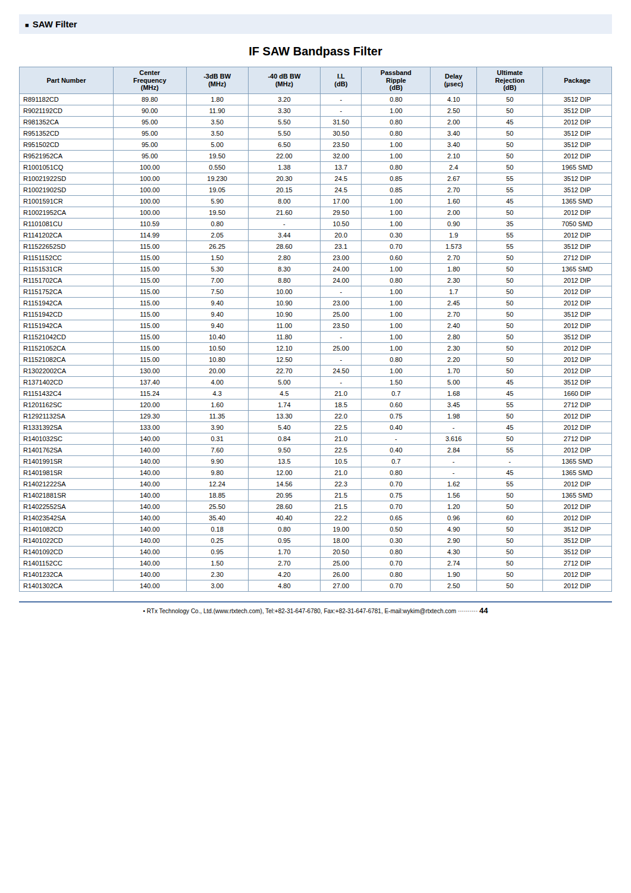■SAW Filter
IF SAW Bandpass Filter
| Part Number | Center Frequency (MHz) | -3dB BW (MHz) | -40 dB BW (MHz) | I.L (dB) | Passband Ripple (dB) | Delay (µsec) | Ultimate Rejection (dB) | Package |
| --- | --- | --- | --- | --- | --- | --- | --- | --- |
| R891182CD | 89.80 | 1.80 | 3.20 | - | 0.80 | 4.10 | 50 | 3512 DIP |
| R9021192CD | 90.00 | 11.90 | 3.30 | - | 1.00 | 2.50 | 50 | 3512 DIP |
| R981352CA | 95.00 | 3.50 | 5.50 | 31.50 | 0.80 | 2.00 | 45 | 2012 DIP |
| R951352CD | 95.00 | 3.50 | 5.50 | 30.50 | 0.80 | 3.40 | 50 | 3512 DIP |
| R951502CD | 95.00 | 5.00 | 6.50 | 23.50 | 1.00 | 3.40 | 50 | 3512 DIP |
| R9521952CA | 95.00 | 19.50 | 22.00 | 32.00 | 1.00 | 2.10 | 50 | 2012 DIP |
| R1001051CQ | 100.00 | 0.550 | 1.38 | 13.7 | 0.80 | 2.4 | 50 | 1965 SMD |
| R10021922SD | 100.00 | 19.230 | 20.30 | 24.5 | 0.85 | 2.67 | 55 | 3512 DIP |
| R10021902SD | 100.00 | 19.05 | 20.15 | 24.5 | 0.85 | 2.70 | 55 | 3512 DIP |
| R1001591CR | 100.00 | 5.90 | 8.00 | 17.00 | 1.00 | 1.60 | 45 | 1365 SMD |
| R10021952CA | 100.00 | 19.50 | 21.60 | 29.50 | 1.00 | 2.00 | 50 | 2012 DIP |
| R1101081CU | 110.59 | 0.80 | - | 10.50 | 1.00 | 0.90 | 35 | 7050 SMD |
| R1141202CA | 114.99 | 2.05 | 3.44 | 20.0 | 0.30 | 1.9 | 55 | 2012 DIP |
| R11522652SD | 115.00 | 26.25 | 28.60 | 23.1 | 0.70 | 1.573 | 55 | 3512 DIP |
| R1151152CC | 115.00 | 1.50 | 2.80 | 23.00 | 0.60 | 2.70 | 50 | 2712 DIP |
| R1151531CR | 115.00 | 5.30 | 8.30 | 24.00 | 1.00 | 1.80 | 50 | 1365 SMD |
| R1151702CA | 115.00 | 7.00 | 8.80 | 24.00 | 0.80 | 2.30 | 50 | 2012 DIP |
| R1151752CA | 115.00 | 7.50 | 10.00 | - | 1.00 | 1.7 | 50 | 2012 DIP |
| R1151942CA | 115.00 | 9.40 | 10.90 | 23.00 | 1.00 | 2.45 | 50 | 2012 DIP |
| R1151942CD | 115.00 | 9.40 | 10.90 | 25.00 | 1.00 | 2.70 | 50 | 3512 DIP |
| R1151942CA | 115.00 | 9.40 | 11.00 | 23.50 | 1.00 | 2.40 | 50 | 2012 DIP |
| R11521042CD | 115.00 | 10.40 | 11.80 | - | 1.00 | 2.80 | 50 | 3512 DIP |
| R11521052CA | 115.00 | 10.50 | 12.10 | 25.00 | 1.00 | 2.30 | 50 | 2012 DIP |
| R11521082CA | 115.00 | 10.80 | 12.50 | - | 0.80 | 2.20 | 50 | 2012 DIP |
| R13022002CA | 130.00 | 20.00 | 22.70 | 24.50 | 1.00 | 1.70 | 50 | 2012 DIP |
| R1371402CD | 137.40 | 4.00 | 5.00 | - | 1.50 | 5.00 | 45 | 3512 DIP |
| R1151432C4 | 115.24 | 4.3 | 4.5 | 21.0 | 0.7 | 1.68 | 45 | 1660 DIP |
| R1201162SC | 120.00 | 1.60 | 1.74 | 18.5 | 0.60 | 3.45 | 55 | 2712 DIP |
| R12921132SA | 129.30 | 11.35 | 13.30 | 22.0 | 0.75 | 1.98 | 50 | 2012 DIP |
| R1331392SA | 133.00 | 3.90 | 5.40 | 22.5 | 0.40 | - | 45 | 2012 DIP |
| R1401032SC | 140.00 | 0.31 | 0.84 | 21.0 | - | 3.616 | 50 | 2712 DIP |
| R1401762SA | 140.00 | 7.60 | 9.50 | 22.5 | 0.40 | 2.84 | 55 | 2012 DIP |
| R1401991SR | 140.00 | 9.90 | 13.5 | 10.5 | 0.7 | - | - | 1365 SMD |
| R1401981SR | 140.00 | 9.80 | 12.00 | 21.0 | 0.80 | - | 45 | 1365 SMD |
| R14021222SA | 140.00 | 12.24 | 14.56 | 22.3 | 0.70 | 1.62 | 55 | 2012 DIP |
| R14021881SR | 140.00 | 18.85 | 20.95 | 21.5 | 0.75 | 1.56 | 50 | 1365 SMD |
| R14022552SA | 140.00 | 25.50 | 28.60 | 21.5 | 0.70 | 1.20 | 50 | 2012 DIP |
| R14023542SA | 140.00 | 35.40 | 40.40 | 22.2 | 0.65 | 0.96 | 60 | 2012 DIP |
| R1401082CD | 140.00 | 0.18 | 0.80 | 19.00 | 0.50 | 4.90 | 50 | 3512 DIP |
| R1401022CD | 140.00 | 0.25 | 0.95 | 18.00 | 0.30 | 2.90 | 50 | 3512 DIP |
| R1401092CD | 140.00 | 0.95 | 1.70 | 20.50 | 0.80 | 4.30 | 50 | 3512 DIP |
| R1401152CC | 140.00 | 1.50 | 2.70 | 25.00 | 0.70 | 2.74 | 50 | 2712 DIP |
| R1401232CA | 140.00 | 2.30 | 4.20 | 26.00 | 0.80 | 1.90 | 50 | 2012 DIP |
| R1401302CA | 140.00 | 3.00 | 4.80 | 27.00 | 0.70 | 2.50 | 50 | 2012 DIP |
• RTx Technology Co., Ltd.(www.rtxtech.com), Tel:+82-31-647-6780, Fax:+82-31-647-6781, E-mail:wykim@rtxtech.com ·········· 44